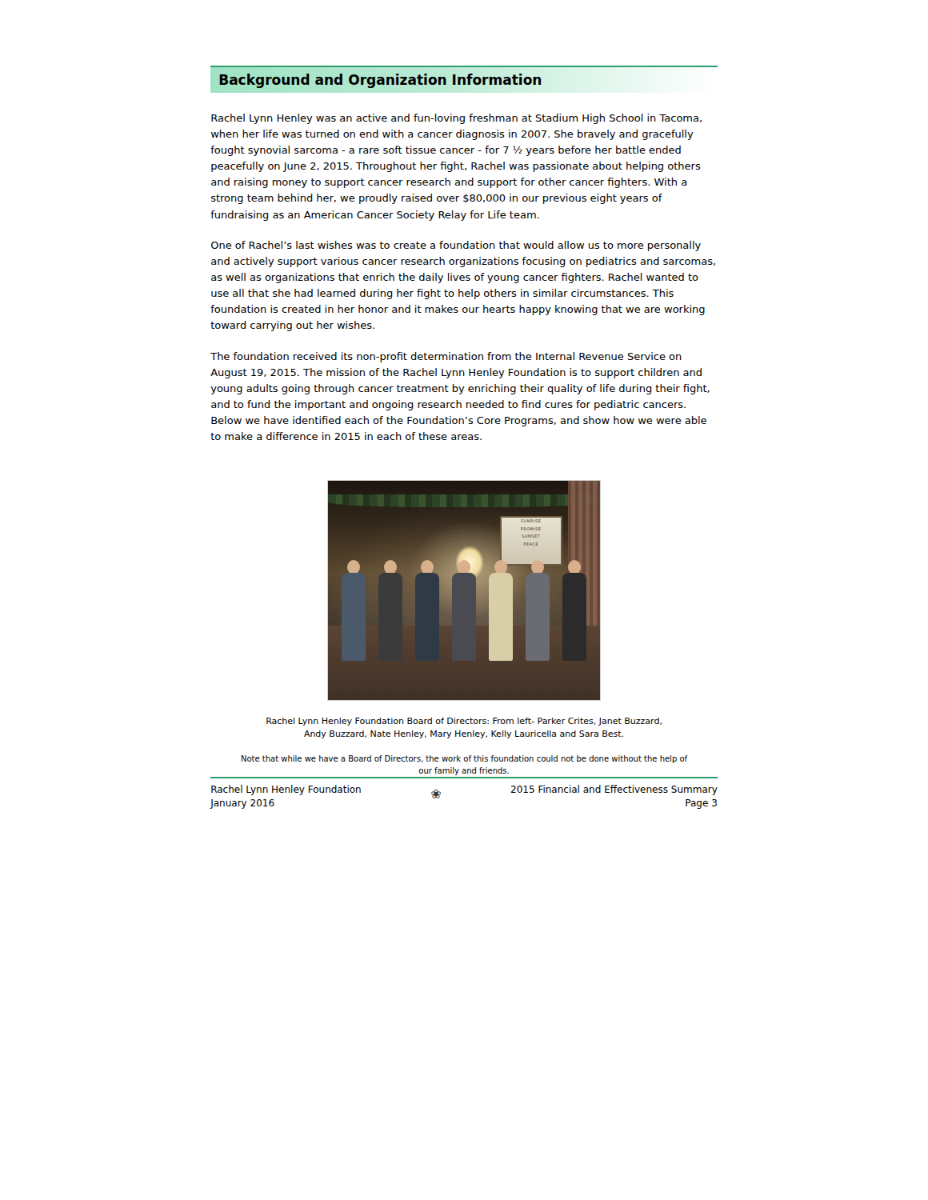Background and Organization Information
Rachel Lynn Henley was an active and fun-loving freshman at Stadium High School in Tacoma, when her life was turned on end with a cancer diagnosis in 2007. She bravely and gracefully fought synovial sarcoma - a rare soft tissue cancer - for 7 ½ years before her battle ended peacefully on June 2, 2015. Throughout her fight, Rachel was passionate about helping others and raising money to support cancer research and support for other cancer fighters. With a strong team behind her, we proudly raised over $80,000 in our previous eight years of fundraising as an American Cancer Society Relay for Life team.
One of Rachel’s last wishes was to create a foundation that would allow us to more personally and actively support various cancer research organizations focusing on pediatrics and sarcomas, as well as organizations that enrich the daily lives of young cancer fighters. Rachel wanted to use all that she had learned during her fight to help others in similar circumstances. This foundation is created in her honor and it makes our hearts happy knowing that we are working toward carrying out her wishes.
The foundation received its non-profit determination from the Internal Revenue Service on August 19, 2015. The mission of the Rachel Lynn Henley Foundation is to support children and young adults going through cancer treatment by enriching their quality of life during their fight, and to fund the important and ongoing research needed to find cures for pediatric cancers. Below we have identified each of the Foundation’s Core Programs, and show how we were able to make a difference in 2015 in each of these areas.
SUNRISE
PROMISE
SUNSET
PEACE
Rachel Lynn Henley Foundation Board of Directors: From left- Parker Crites, Janet Buzzard,
Andy Buzzard, Nate Henley, Mary Henley, Kelly Lauricella and Sara Best.
Note that while we have a Board of Directors, the work of this foundation could not be done without the help of our family and friends.
Rachel Lynn Henley Foundation
January 2016
❀
2015 Financial and Effectiveness Summary
Page 3